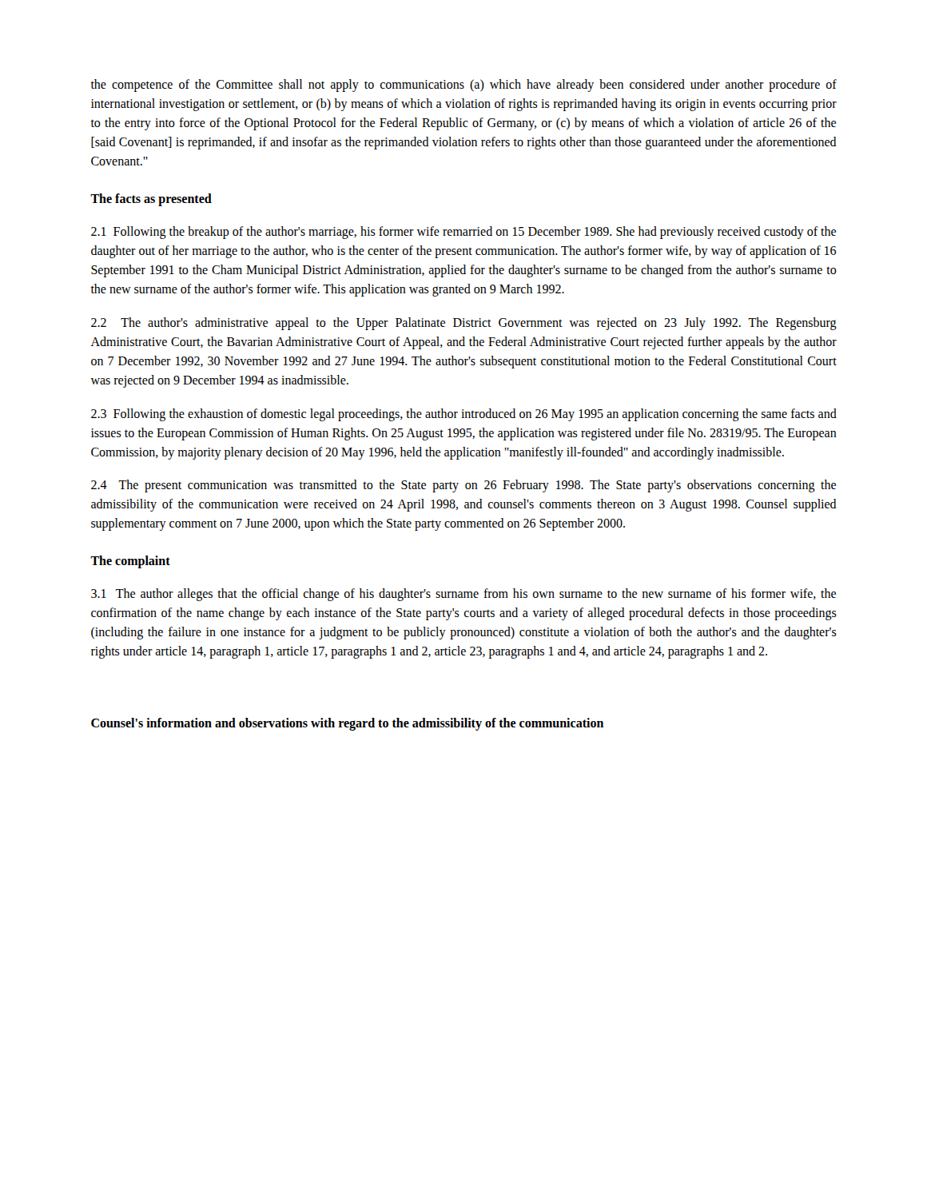the competence of the Committee shall not apply to communications (a) which have already been considered under another procedure of international investigation or settlement, or (b) by means of which a violation of rights is reprimanded having its origin in events occurring prior to the entry into force of the Optional Protocol for the Federal Republic of Germany, or (c) by means of which a violation of article 26 of the [said Covenant] is reprimanded, if and insofar as the reprimanded violation refers to rights other than those guaranteed under the aforementioned Covenant."
The facts as presented
2.1 Following the breakup of the author's marriage, his former wife remarried on 15 December 1989. She had previously received custody of the daughter out of her marriage to the author, who is the center of the present communication. The author's former wife, by way of application of 16 September 1991 to the Cham Municipal District Administration, applied for the daughter's surname to be changed from the author's surname to the new surname of the author's former wife. This application was granted on 9 March 1992.
2.2 The author's administrative appeal to the Upper Palatinate District Government was rejected on 23 July 1992. The Regensburg Administrative Court, the Bavarian Administrative Court of Appeal, and the Federal Administrative Court rejected further appeals by the author on 7 December 1992, 30 November 1992 and 27 June 1994. The author's subsequent constitutional motion to the Federal Constitutional Court was rejected on 9 December 1994 as inadmissible.
2.3 Following the exhaustion of domestic legal proceedings, the author introduced on 26 May 1995 an application concerning the same facts and issues to the European Commission of Human Rights. On 25 August 1995, the application was registered under file No. 28319/95. The European Commission, by majority plenary decision of 20 May 1996, held the application "manifestly ill-founded" and accordingly inadmissible.
2.4 The present communication was transmitted to the State party on 26 February 1998. The State party's observations concerning the admissibility of the communication were received on 24 April 1998, and counsel's comments thereon on 3 August 1998. Counsel supplied supplementary comment on 7 June 2000, upon which the State party commented on 26 September 2000.
The complaint
3.1 The author alleges that the official change of his daughter's surname from his own surname to the new surname of his former wife, the confirmation of the name change by each instance of the State party's courts and a variety of alleged procedural defects in those proceedings (including the failure in one instance for a judgment to be publicly pronounced) constitute a violation of both the author's and the daughter's rights under article 14, paragraph 1, article 17, paragraphs 1 and 2, article 23, paragraphs 1 and 4, and article 24, paragraphs 1 and 2.
Counsel's information and observations with regard to the admissibility of the communication